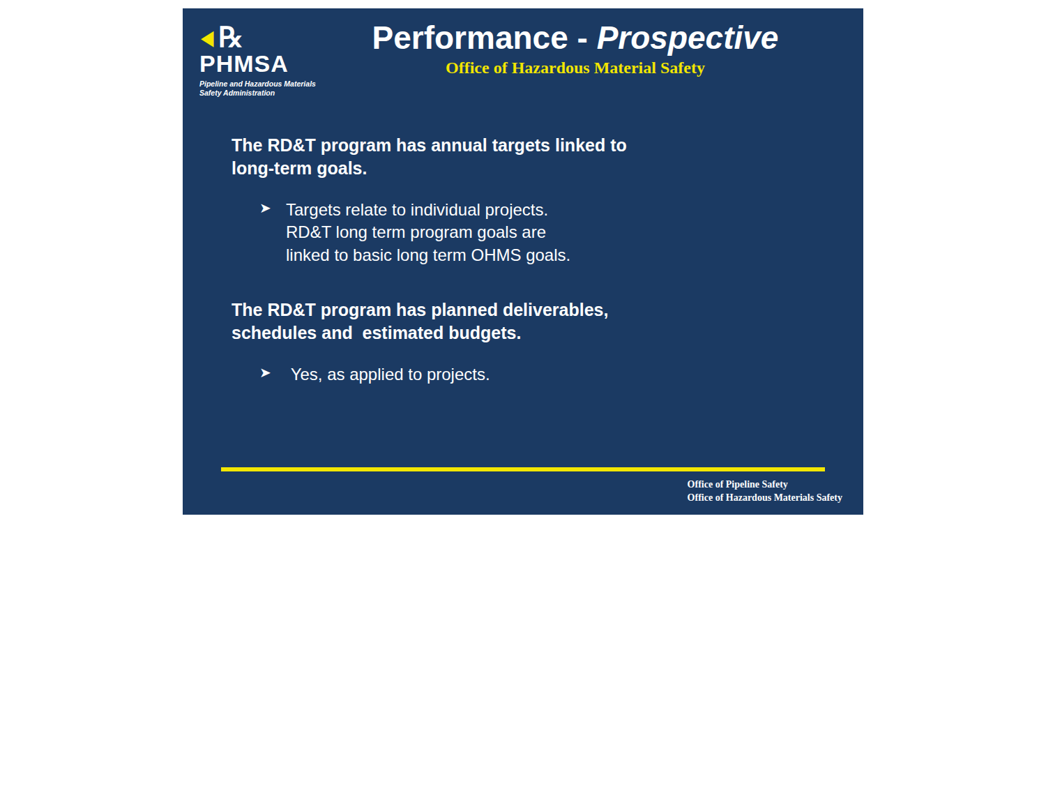◀ ℞
PHMSA
Pipeline and Hazardous Materials
Safety Administration
Performance - Prospective
Office of Hazardous Material Safety
The RD&T program has annual targets linked to
long-term goals.
Targets relate to individual projects.
RD&T long term program goals are linked to basic long term OHMS goals.
The RD&T program has planned deliverables,
schedules and estimated budgets.
Yes, as applied to projects.
Office of Pipeline Safety
Office of Hazardous Materials Safety